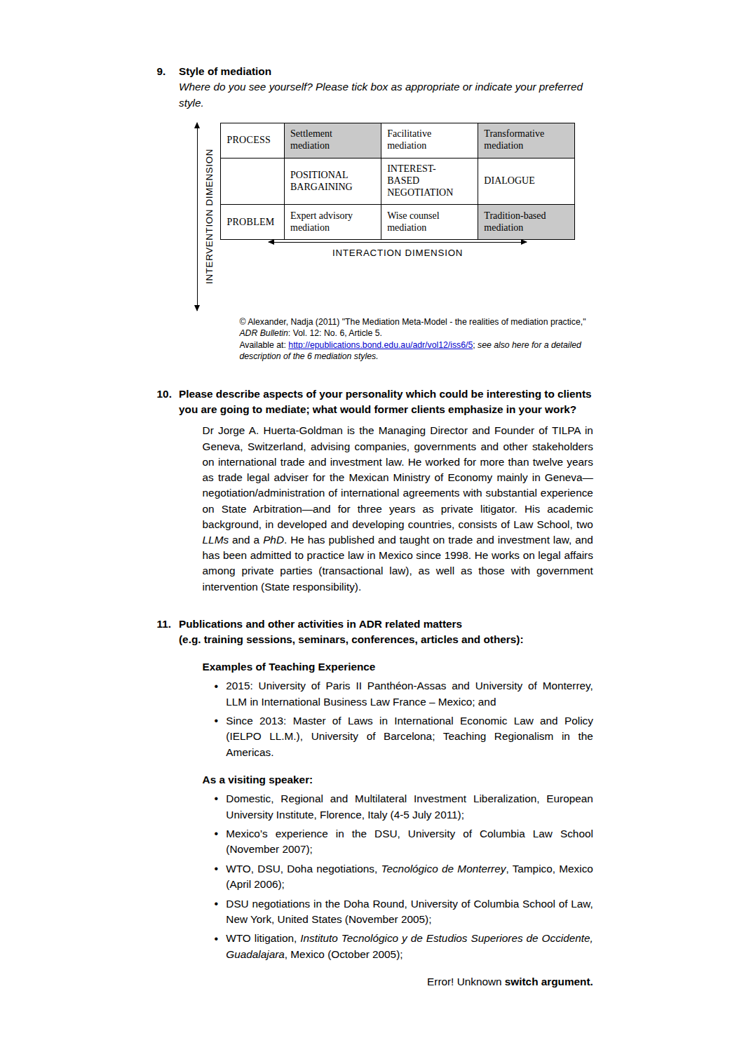Style of mediation
Where do you see yourself? Please tick box as appropriate or indicate your preferred style.
INTERVENTION DIMENSION
| PROCESS | Settlement mediation | Facilitative mediation | Transformative mediation |
| | POSITIONAL BARGAINING | INTEREST- BASED NEGOTIATION | DIALOGUE |
| PROBLEM | Expert advisory mediation | Wise counsel mediation | Tradition-based mediation |
INTERACTION DIMENSION
© Alexander, Nadja (2011) "The Mediation Meta-Model - the realities of mediation practice," ADR Bulletin: Vol. 12: No. 6, Article 5.
Available at: http://epublications.bond.edu.au/adr/vol12/iss6/5; see also here for a detailed description of the 6 mediation styles.
Please describe aspects of your personality which could be interesting to clients you are going to mediate; what would former clients emphasize in your work?
Dr Jorge A. Huerta-Goldman is the Managing Director and Founder of TILPA in Geneva, Switzerland, advising companies, governments and other stakeholders on international trade and investment law. He worked for more than twelve years as trade legal adviser for the Mexican Ministry of Economy mainly in Geneva—negotiation/administration of international agreements with substantial experience on State Arbitration—and for three years as private litigator. His academic background, in developed and developing countries, consists of Law School, two LLMs and a PhD. He has published and taught on trade and investment law, and has been admitted to practice law in Mexico since 1998. He works on legal affairs among private parties (transactional law), as well as those with government intervention (State responsibility).
Publications and other activities in ADR related matters
(e.g. training sessions, seminars, conferences, articles and others):
Examples of Teaching Experience
2015: University of Paris II Panthéon-Assas and University of Monterrey, LLM in International Business Law France – Mexico; and
Since 2013: Master of Laws in International Economic Law and Policy (IELPO LL.M.), University of Barcelona; Teaching Regionalism in the Americas.
As a visiting speaker:
Domestic, Regional and Multilateral Investment Liberalization, European University Institute, Florence, Italy (4-5 July 2011);
Mexico’s experience in the DSU, University of Columbia Law School (November 2007);
WTO, DSU, Doha negotiations, Tecnológico de Monterrey, Tampico, Mexico (April 2006);
DSU negotiations in the Doha Round, University of Columbia School of Law, New York, United States (November 2005);
WTO litigation, Instituto Tecnológico y de Estudios Superiores de Occidente, Guadalajara, Mexico (October 2005);
Error! Unknown switch argument.